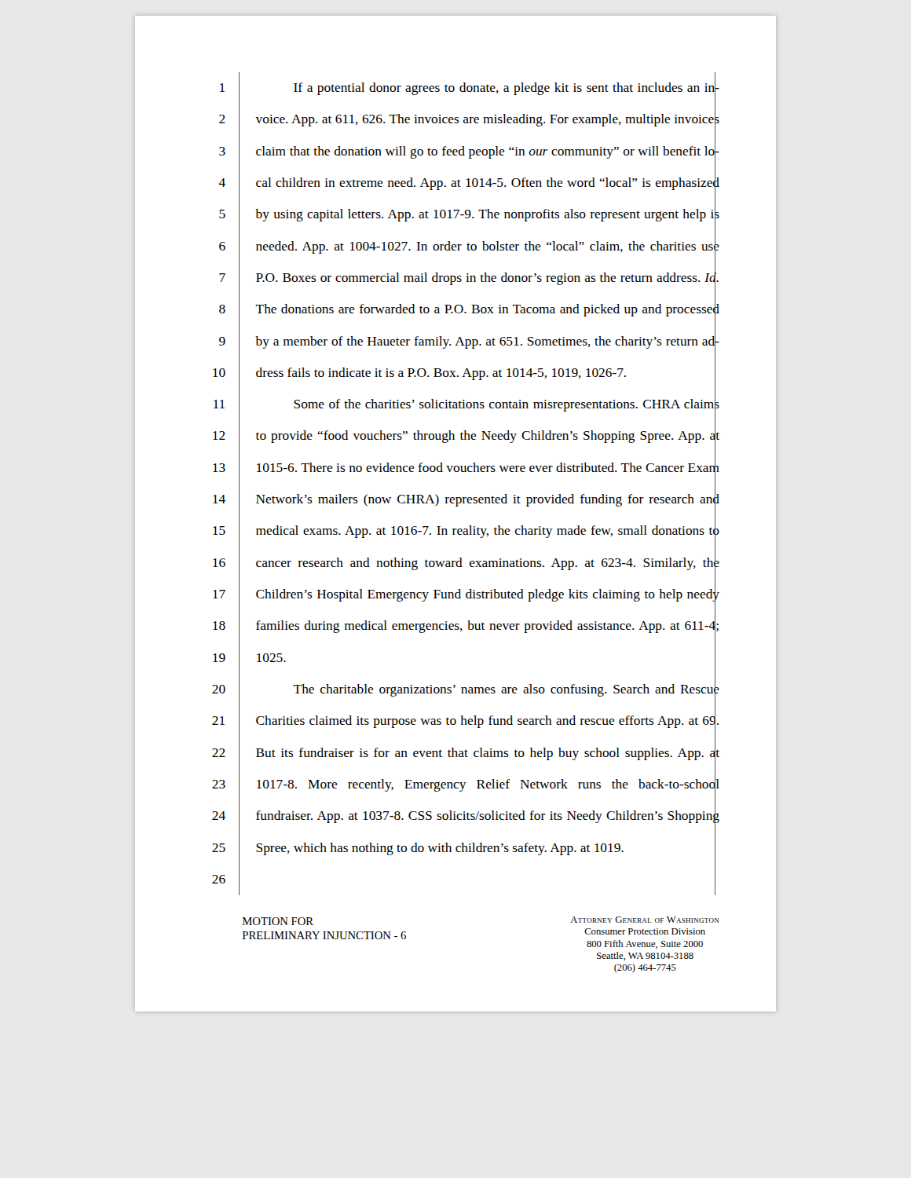1
2
3
4
5
6
7
8
9
10
11
12
13
14
15
16
17
18
19
20
21
22
23
24
25
26
If a potential donor agrees to donate, a pledge kit is sent that includes an invoice. App. at 611, 626. The invoices are misleading. For example, multiple invoices claim that the donation will go to feed people “in our community” or will benefit local children in extreme need. App. at 1014-5. Often the word “local” is emphasized by using capital letters. App. at 1017-9. The nonprofits also represent urgent help is needed. App. at 1004-1027. In order to bolster the “local” claim, the charities use P.O. Boxes or commercial mail drops in the donor’s region as the return address. Id. The donations are forwarded to a P.O. Box in Tacoma and picked up and processed by a member of the Haueter family. App. at 651. Sometimes, the charity’s return address fails to indicate it is a P.O. Box. App. at 1014-5, 1019, 1026-7.
Some of the charities’ solicitations contain misrepresentations. CHRA claims to provide “food vouchers” through the Needy Children’s Shopping Spree. App. at 1015-6. There is no evidence food vouchers were ever distributed. The Cancer Exam Network’s mailers (now CHRA) represented it provided funding for research and medical exams. App. at 1016-7. In reality, the charity made few, small donations to cancer research and nothing toward examinations. App. at 623-4. Similarly, the Children’s Hospital Emergency Fund distributed pledge kits claiming to help needy families during medical emergencies, but never provided assistance. App. at 611-4; 1025.
The charitable organizations’ names are also confusing. Search and Rescue Charities claimed its purpose was to help fund search and rescue efforts App. at 69. But its fundraiser is for an event that claims to help buy school supplies. App. at 1017-8. More recently, Emergency Relief Network runs the back-to-school fundraiser. App. at 1037-8. CSS solicits/solicited for its Needy Children’s Shopping Spree, which has nothing to do with children’s safety. App. at 1019.
MOTION FOR
PRELIMINARY INJUNCTION - 6
Attorney General of Washington
Consumer Protection Division
800 Fifth Avenue, Suite 2000
Seattle, WA 98104-3188
(206) 464-7745